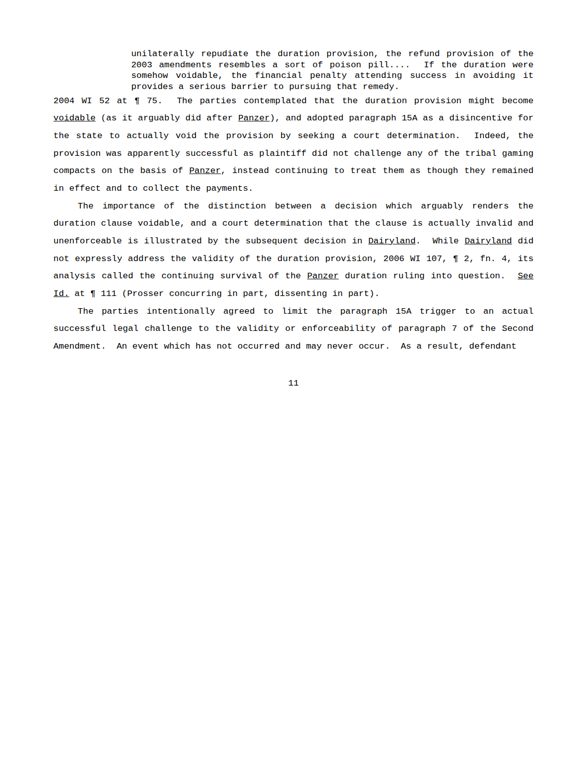unilaterally repudiate the duration provision, the refund provision of the 2003 amendments resembles a sort of poison pill.... If the duration were somehow voidable, the financial penalty attending success in avoiding it provides a serious barrier to pursuing that remedy.
2004 WI 52 at ¶ 75. The parties contemplated that the duration provision might become voidable (as it arguably did after Panzer), and adopted paragraph 15A as a disincentive for the state to actually void the provision by seeking a court determination. Indeed, the provision was apparently successful as plaintiff did not challenge any of the tribal gaming compacts on the basis of Panzer, instead continuing to treat them as though they remained in effect and to collect the payments.
The importance of the distinction between a decision which arguably renders the duration clause voidable, and a court determination that the clause is actually invalid and unenforceable is illustrated by the subsequent decision in Dairyland. While Dairyland did not expressly address the validity of the duration provision, 2006 WI 107, ¶ 2, fn. 4, its analysis called the continuing survival of the Panzer duration ruling into question. See Id. at ¶ 111 (Prosser concurring in part, dissenting in part).
The parties intentionally agreed to limit the paragraph 15A trigger to an actual successful legal challenge to the validity or enforceability of paragraph 7 of the Second Amendment. An event which has not occurred and may never occur. As a result, defendant
11